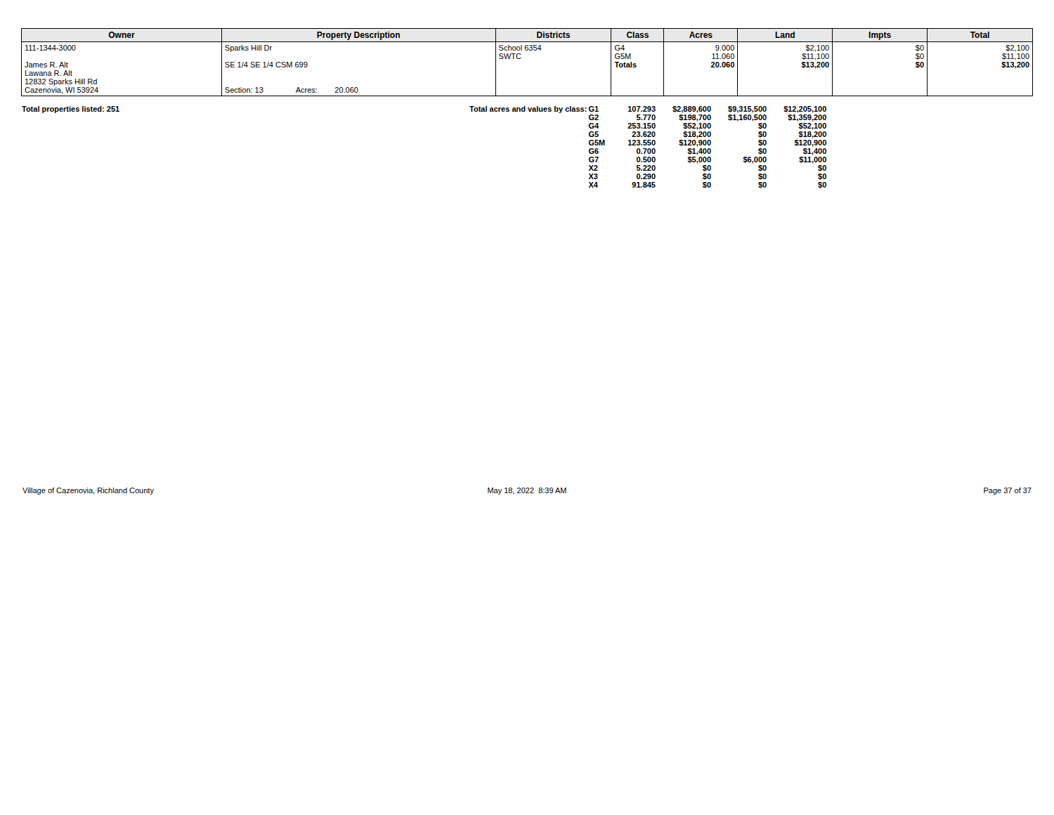| Owner | Property Description | Districts | Class | Acres | Land | Impts | Total |
| --- | --- | --- | --- | --- | --- | --- | --- |
| 111-1344-3000 James R. Alt Lawana R. Alt 12832 Sparks Hill Rd Cazenovia, WI 53924 | Sparks Hill Dr SE 1/4 SE 1/4 CSM 699 Section: 13 Acres: 20.060 | School 6354 SWTC | G4 G5M Totals | 9.000 11.060 20.060 | $2,100 $11,100 $13,200 | $0 $0 $0 | $2,100 $11,100 $13,200 |
| Total properties listed: 251 | Total acres and values by class: | / G1 / 107.293 / $2,889,600 / $9,315,500 / $12,205,100 / / G2 / 5.770 / $198,700 / $1,160,500 / $1,359,200 / / G4 / 253.150 / $52,100 / $0 / $52,100 / / G5 / 23.620 / $18,200 / $0 / $18,200 / / G5M / 123.550 / $120,900 / $0 / $120,900 / / G6 / 0.700 / $1,400 / $0 / $1,400 / / G7 / 0.500 / $5,000 / $6,000 / $11,000 / / X2 / 5.220 / $0 / $0 / $0 / / X3 / 0.290 / $0 / $0 / $0 / / X4 / 91.845 / $0 / $0 / $0 / |
| Village of Cazenovia, Richland County | May 18, 2022 8:39 AM | Page 37 of 37 |